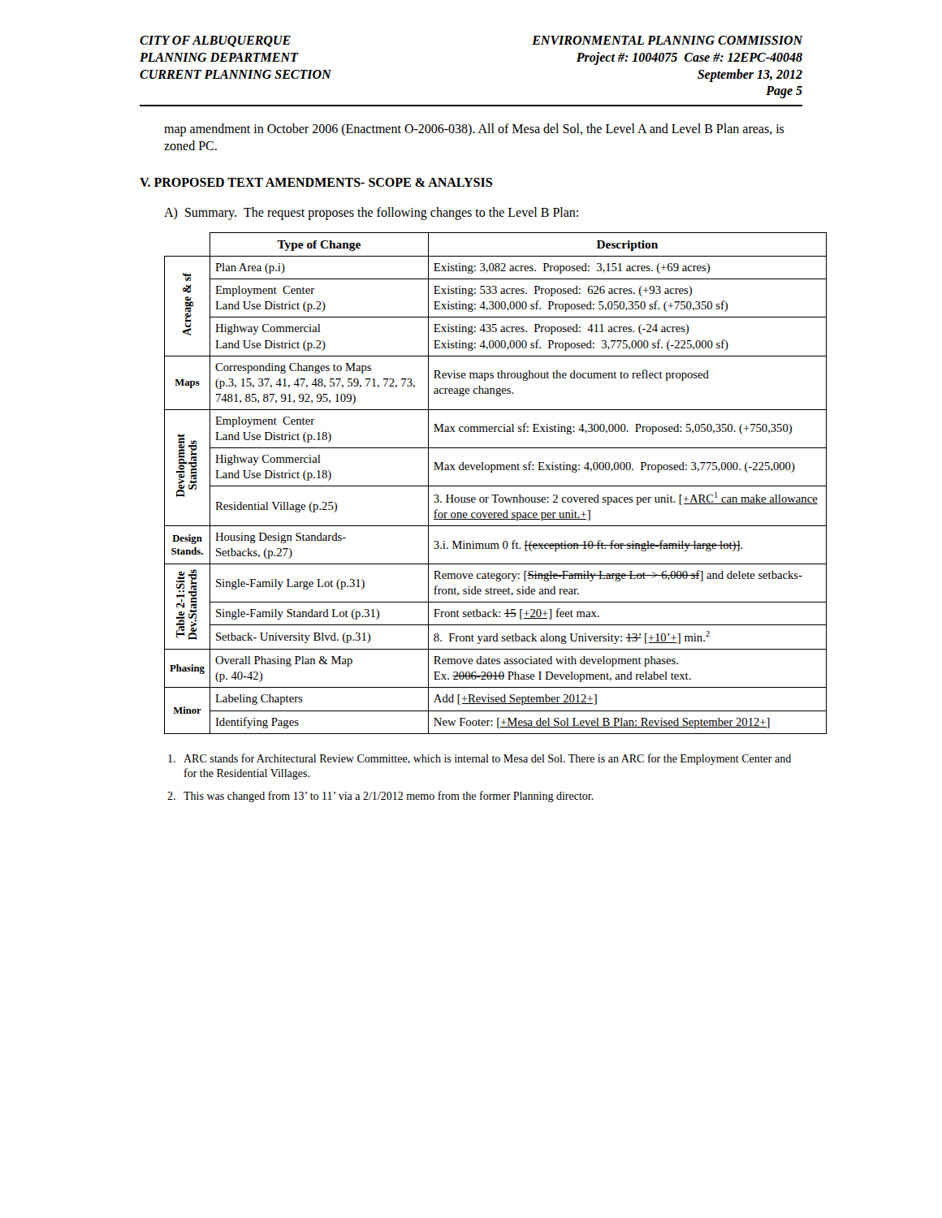CITY OF ALBUQUERQUE
PLANNING DEPARTMENT
CURRENT PLANNING SECTION
ENVIRONMENTAL PLANNING COMMISSION
Project #: 1004075 Case #: 12EPC-40048
September 13, 2012
Page 5
map amendment in October 2006 (Enactment O-2006-038). All of Mesa del Sol, the Level A and Level B Plan areas, is zoned PC.
V. PROPOSED TEXT AMENDMENTS- SCOPE & ANALYSIS
A) Summary. The request proposes the following changes to the Level B Plan:
| | Type of Change | Description |
| --- | --- | --- |
| Acreage & sf | Plan Area (p.i) | Existing: 3,082 acres. Proposed: 3,151 acres. (+69 acres) |
| Employment Center Land Use District (p.2) | Existing: 533 acres. Proposed: 626 acres. (+93 acres) Existing: 4,300,000 sf. Proposed: 5,050,350 sf. (+750,350 sf) |
| Highway Commercial Land Use District (p.2) | Existing: 435 acres. Proposed: 411 acres. (-24 acres) Existing: 4,000,000 sf. Proposed: 3,775,000 sf. (-225,000 sf) |
| Maps | Corresponding Changes to Maps (p.3, 15, 37, 41, 47, 48, 57, 59, 71, 72, 73, 7481, 85, 87, 91, 92, 95, 109) | Revise maps throughout the document to reflect proposed acreage changes. |
| Development Standards | Employment Center Land Use District (p.18) | Max commercial sf: Existing: 4,300,000. Proposed: 5,050,350. (+750,350) |
| Highway Commercial Land Use District (p.18) | Max development sf: Existing: 4,000,000. Proposed: 3,775,000. (-225,000) |
| Residential Village (p.25) | 3. House or Townhouse: 2 covered spaces per unit. [+ARC 1 can make allowance for one covered space per unit.+] |
| Design Stands. | Housing Design Standards- Setbacks, (p.27) | 3.i. Minimum 0 ft. [(exception 10 ft. for single-family large lot)] . |
| Table 2-1:Site Dev.Standards | Single-Family Large Lot (p.31) | Remove category: [ Single-Family Large Lot > 6,000 sf ] and delete setbacks- front, side street, side and rear. |
| Single-Family Standard Lot (p.31) | Front setback: 15 [+20+] feet max. |
| Setback- University Blvd. (p.31) | 8. Front yard setback along University: 13’ [+10’+] min. 2 |
| Phasing | Overall Phasing Plan & Map (p. 40-42) | Remove dates associated with development phases. Ex. 2006-2010 Phase I Development, and relabel text. |
| Minor | Labeling Chapters | Add [+Revised September 2012+] |
| Identifying Pages | New Footer: [+Mesa del Sol Level B Plan: Revised September 2012+] |
ARC stands for Architectural Review Committee, which is internal to Mesa del Sol. There is an ARC for the Employment Center and for the Residential Villages.
This was changed from 13’ to 11’ via a 2/1/2012 memo from the former Planning director.